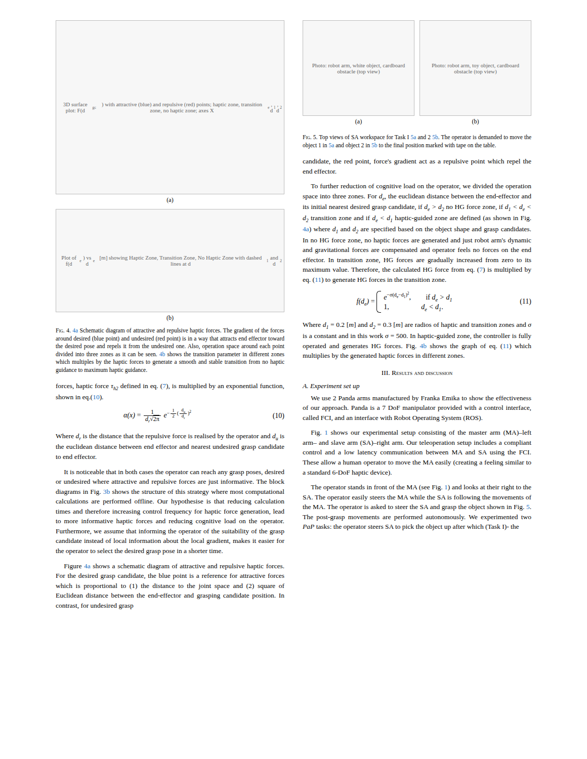3D surface plot: F(dgc) with attractive (blue) and repulsive (red) points; haptic zone, transition zone, no haptic zone; axes Xe, d1, d2
(a)
Plot of f(de) vs de [m] showing Haptic Zone, Transition Zone, No Haptic Zone with dashed lines at d1 and d2
(b)
Fig. 4. 4a Schematic diagram of attractive and repulsive haptic forces. The gradient of the forces around desired (blue point) and undesired (red point) is in a way that attracts end effector toward the desired pose and repels it from the undesired one. Also, operation space around each point divided into three zones as it can be seen. 4b shows the transition parameter in different zones which multiples by the haptic forces to generate a smooth and stable transition from no haptic guidance to maximum haptic guidance.
forces, haptic force τh2 defined in eq. (7), is multiplied by an exponential function, shown in eq.(10).
α(x) = 1 dr√2π e−12(du dr)2
(10)
Where dr is the distance that the repulsive force is realised by the operator and du is the euclidean distance between end effector and nearest undesired grasp candidate to end effector.
It is noticeable that in both cases the operator can reach any grasp poses, desired or undesired where attractive and repulsive forces are just informative. The block diagrams in Fig. 3b shows the structure of this strategy where most computational calculations are performed offline. Our hypothesise is that reducing calculation times and therefore increasing control frequency for haptic force generation, lead to more informative haptic forces and reducing cognitive load on the operator. Furthermore, we assume that informing the operator of the suitability of the grasp candidate instead of local information about the local gradient, makes it easier for the operator to select the desired grasp pose in a shorter time.
Figure 4a shows a schematic diagram of attractive and repulsive haptic forces. For the desired grasp candidate, the blue point is a reference for attractive forces which is proportional to (1) the distance to the joint space and (2) square of Euclidean distance between the end-effector and grasping candidate position. In contrast, for undesired grasp
Photo: robot arm, white object, cardboard obstacle (top view)
(a)
Photo: robot arm, toy object, cardboard obstacle (top view)
(b)
Fig. 5. Top views of SA workspace for Task I 5a and 2 5b. The operator is demanded to move the object 1 in 5a and object 2 in 5b to the final position marked with tape on the table.
candidate, the red point, force's gradient act as a repulsive point which repel the end effector.
To further reduction of cognitive load on the operator, we divided the operation space into three zones. For de, the euclidean distance between the end-effector and its initial nearest desired grasp candidate, if de > d2 no HG force zone, if d1 < de < d2 transition zone and if de < d1 haptic-guided zone are defined (as shown in Fig. 4a) where d1 and d2 are specified based on the object shape and grasp candidates. In no HG force zone, no haptic forces are generated and just robot arm's dynamic and gravitational forces are compensated and operator feels no forces on the end effector. In transition zone, HG forces are gradually increased from zero to its maximum value. Therefore, the calculated HG force from eq. (7) is multiplied by eq. (11) to generate HG forces in the transition zone.
f(de) = e−σ(de−d1)2, if de > d1 1, de < d1.
(11)
Where d1 = 0.2 [m] and d2 = 0.3 [m] are radios of haptic and transition zones and σ is a constant and in this work σ = 500. In haptic-guided zone, the controller is fully operated and generates HG forces. Fig. 4b shows the graph of eq. (11) which multiplies by the generated haptic forces in different zones.
III. Results and discussion
A. Experiment set up
We use 2 Panda arms manufactured by Franka Emika to show the effectiveness of our approach. Panda is a 7 DoF manipulator provided with a control interface, called FCI, and an interface with Robot Operating System (ROS).
Fig. 1 shows our experimental setup consisting of the master arm (MA)–left arm– and slave arm (SA)–right arm. Our teleoperation setup includes a compliant control and a low latency communication between MA and SA using the FCI. These allow a human operator to move the MA easily (creating a feeling similar to a standard 6-DoF haptic device).
The operator stands in front of the MA (see Fig. 1) and looks at their right to the SA. The operator easily steers the MA while the SA is following the movements of the MA. The operator is asked to steer the SA and grasp the object shown in Fig. 5. The post-grasp movements are performed autonomously. We experimented two PaP tasks: the operator steers SA to pick the object up after which (Task I)- the